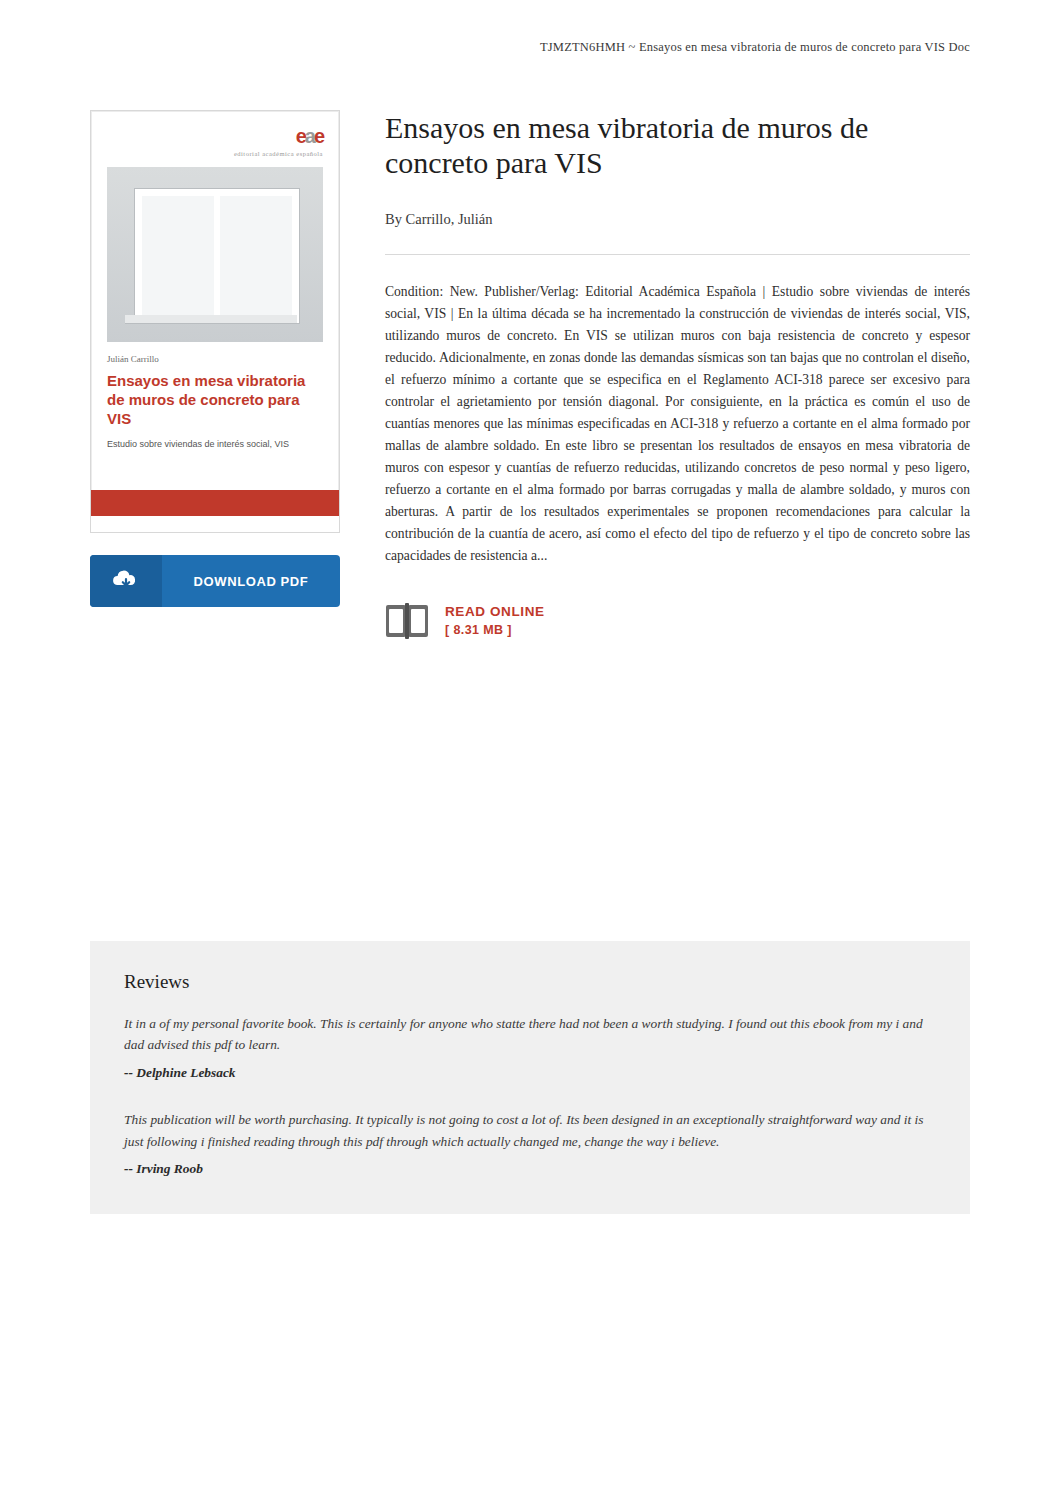TJMZTN6HMH ~ Ensayos en mesa vibratoria de muros de concreto para VIS Doc
eae editorial académica española
Julián Carrillo
Ensayos en mesa vibratoria de muros de concreto para VIS
Estudio sobre viviendas de interés social, VIS
DOWNLOAD PDF
Ensayos en mesa vibratoria de muros de concreto para VIS
By Carrillo, Julián
Condition: New. Publisher/Verlag: Editorial Académica Española | Estudio sobre viviendas de interés social, VIS | En la última década se ha incrementado la construcción de viviendas de interés social, VIS, utilizando muros de concreto. En VIS se utilizan muros con baja resistencia de concreto y espesor reducido. Adicionalmente, en zonas donde las demandas sísmicas son tan bajas que no controlan el diseño, el refuerzo mínimo a cortante que se especifica en el Reglamento ACI-318 parece ser excesivo para controlar el agrietamiento por tensión diagonal. Por consiguiente, en la práctica es común el uso de cuantías menores que las mínimas especificadas en ACI-318 y refuerzo a cortante en el alma formado por mallas de alambre soldado. En este libro se presentan los resultados de ensayos en mesa vibratoria de muros con espesor y cuantías de refuerzo reducidas, utilizando concretos de peso normal y peso ligero, refuerzo a cortante en el alma formado por barras corrugadas y malla de alambre soldado, y muros con aberturas. A partir de los resultados experimentales se proponen recomendaciones para calcular la contribución de la cuantía de acero, así como el efecto del tipo de refuerzo y el tipo de concreto sobre las capacidades de resistencia a...
Read Online
[ 8.31 MB ]
Reviews
It in a of my personal favorite book. This is certainly for anyone who statte there had not been a worth studying. I found out this ebook from my i and dad advised this pdf to learn.
-- Delphine Lebsack
This publication will be worth purchasing. It typically is not going to cost a lot of. Its been designed in an exceptionally straightforward way and it is just following i finished reading through this pdf through which actually changed me, change the way i believe.
-- Irving Roob